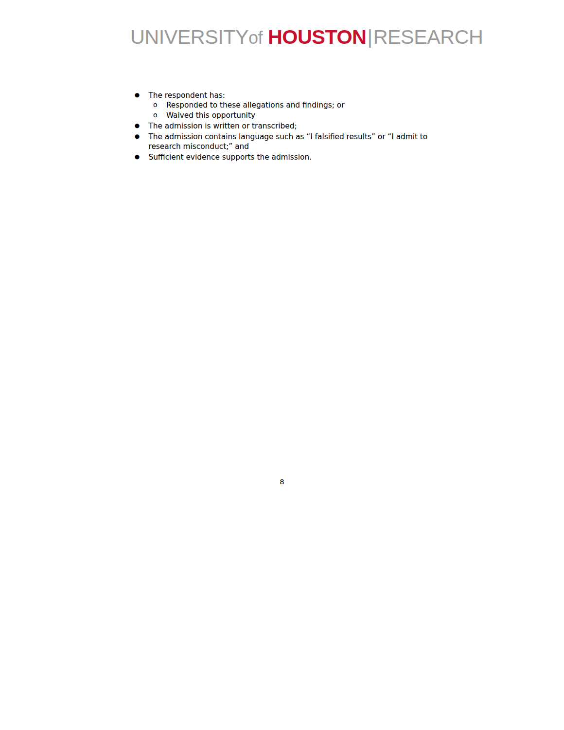UNIVERSITY of HOUSTON|RESEARCH
The respondent has:
Responded to these allegations and findings; or
Waived this opportunity
The admission is written or transcribed;
The admission contains language such as “I falsified results” or “I admit to research misconduct;” and
Sufficient evidence supports the admission.
8